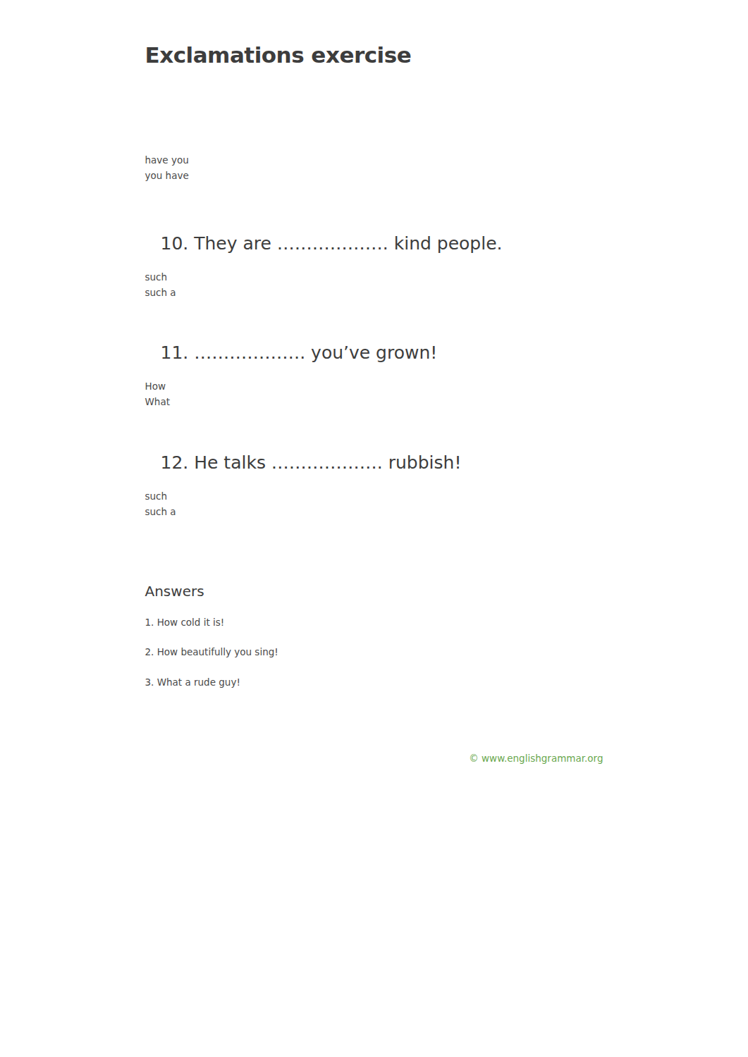Exclamations exercise
have you
you have
10. They are ………………. kind people.
such
such a
11. ………………. you’ve grown!
How
What
12. He talks ………………. rubbish!
such
such a
Answers
1. How cold it is!
2. How beautifully you sing!
3. What a rude guy!
© www.englishgrammar.org